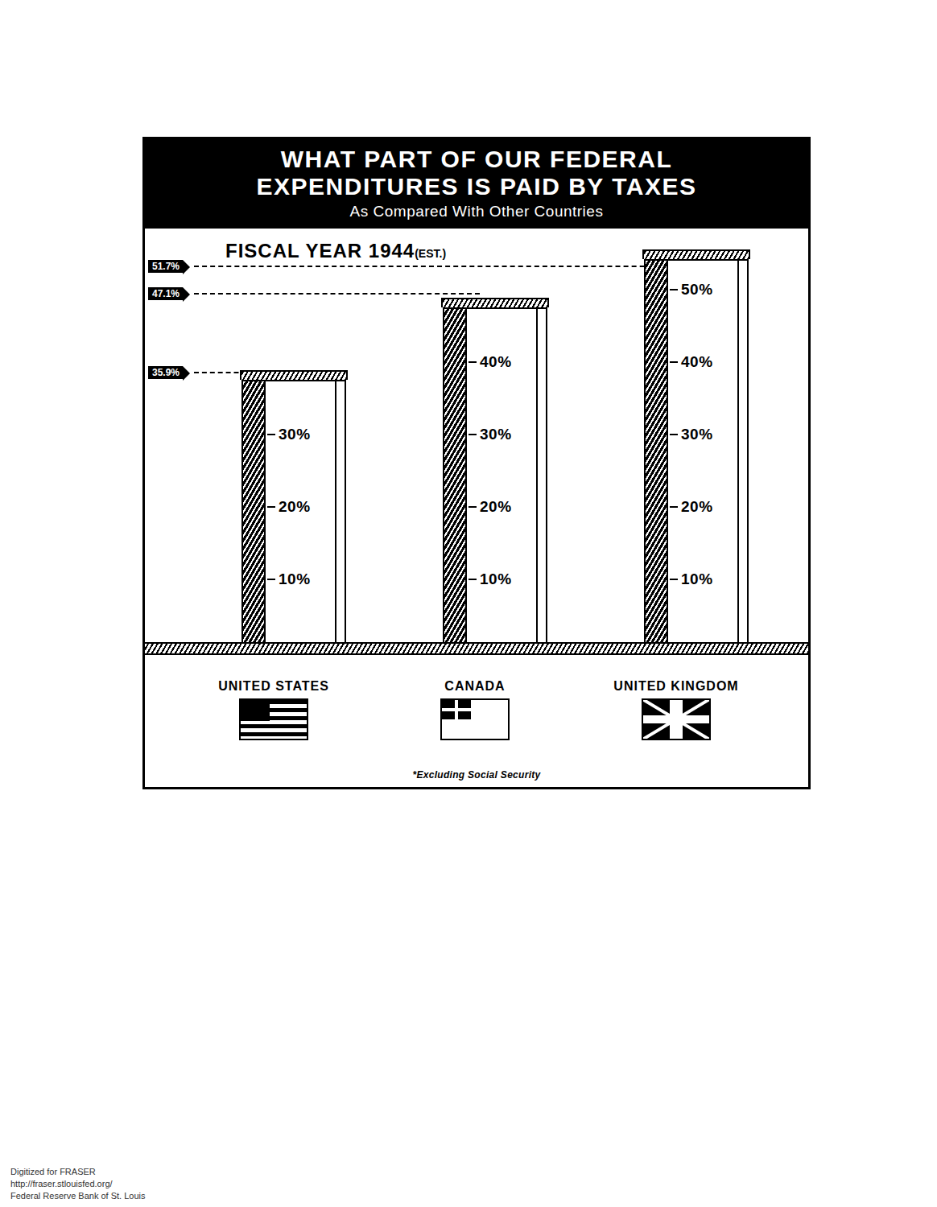WHAT PART OF OUR FEDERAL
EXPENDITURES IS PAID BY TAXES
As Compared With Other Countries
FISCAL YEAR 1944(EST.)
51.7%
47.1%
35.9%
30% 20% 10%
40% 30% 20% 10%
50% 40% 30% 20% 10%
UNITED STATES
CANADA
UNITED KINGDOM
*Excluding Social Security
Digitized for FRASER
http://fraser.stlouisfed.org/
Federal Reserve Bank of St. Louis